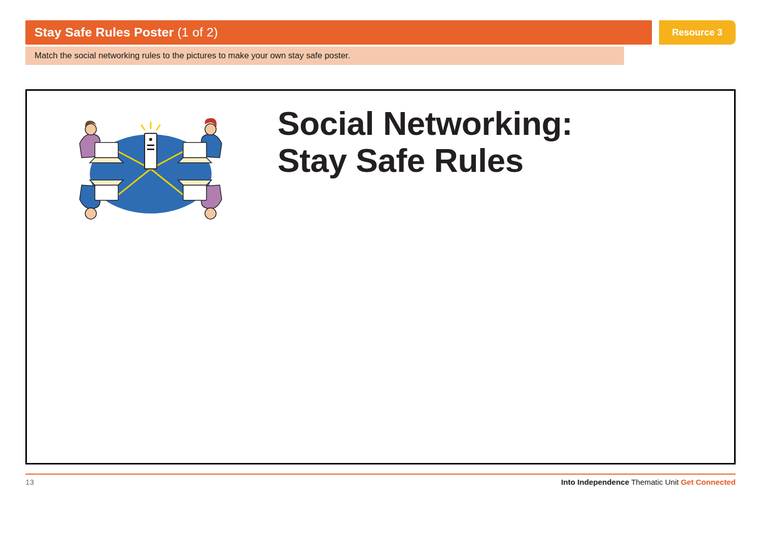Stay Safe Rules Poster (1 of 2)
Resource 3
Match the social networking rules to the pictures to make your own stay safe poster.
Social Networking:
Stay Safe Rules
13 Into Independence Thematic Unit Get Connected